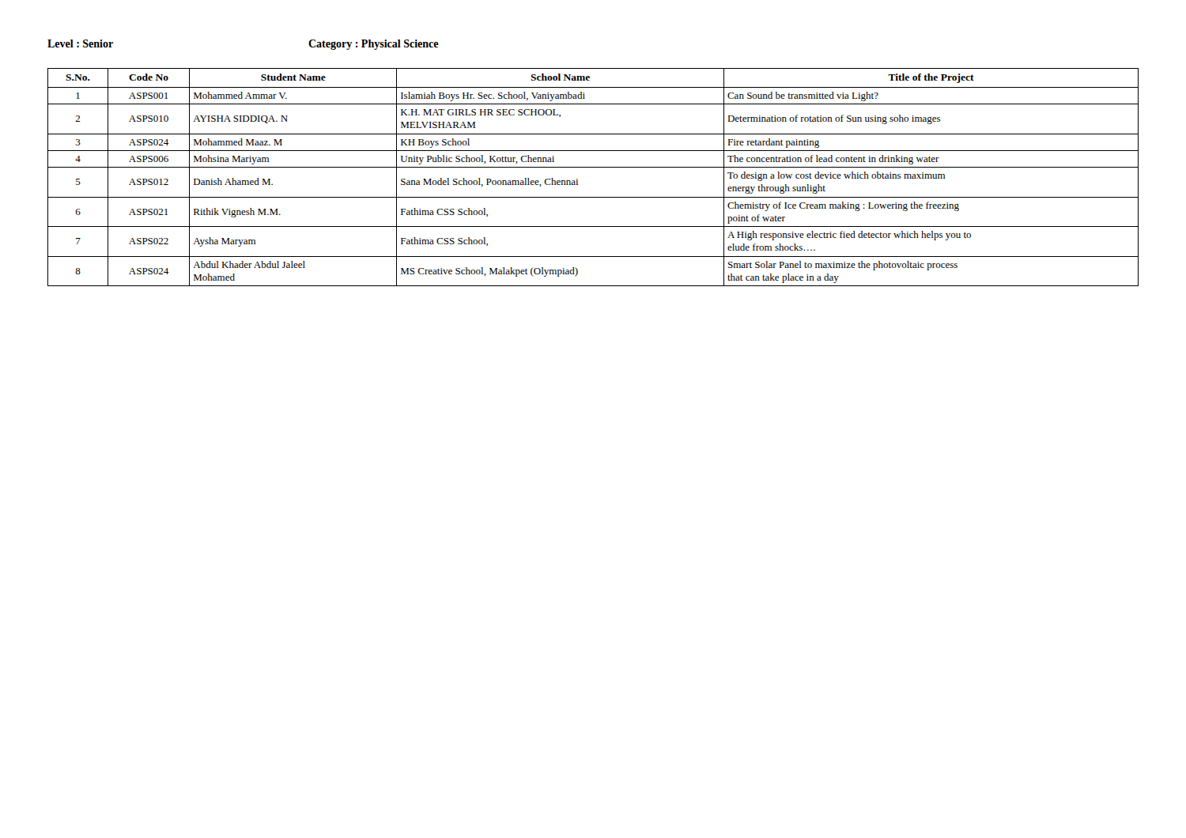Level : Senior
Category : Physical Science
| S.No. | Code No | Student Name | School Name | Title of the Project |
| --- | --- | --- | --- | --- |
| 1 | ASPS001 | Mohammed Ammar V. | Islamiah Boys Hr. Sec. School, Vaniyambadi | Can Sound be transmitted via Light? |
| 2 | ASPS010 | AYISHA SIDDIQA. N | K.H. MAT GIRLS HR SEC SCHOOL, MELVISHARAM | Determination of rotation of Sun using soho images |
| 3 | ASPS024 | Mohammed Maaz. M | KH Boys School | Fire retardant painting |
| 4 | ASPS006 | Mohsina Mariyam | Unity Public School, Kottur, Chennai | The concentration of lead content in drinking water |
| 5 | ASPS012 | Danish Ahamed M. | Sana Model School, Poonamallee, Chennai | To design a low cost device which obtains maximum energy through sunlight |
| 6 | ASPS021 | Rithik Vignesh M.M. | Fathima CSS School, | Chemistry of Ice Cream making : Lowering the freezing point of water |
| 7 | ASPS022 | Aysha Maryam | Fathima CSS School, | A High responsive electric fied detector which helps you to elude from shocks…. |
| 8 | ASPS024 | Abdul Khader Abdul Jaleel Mohamed | MS Creative School, Malakpet (Olympiad) | Smart Solar Panel to maximize the photovoltaic process that can take place in a day |